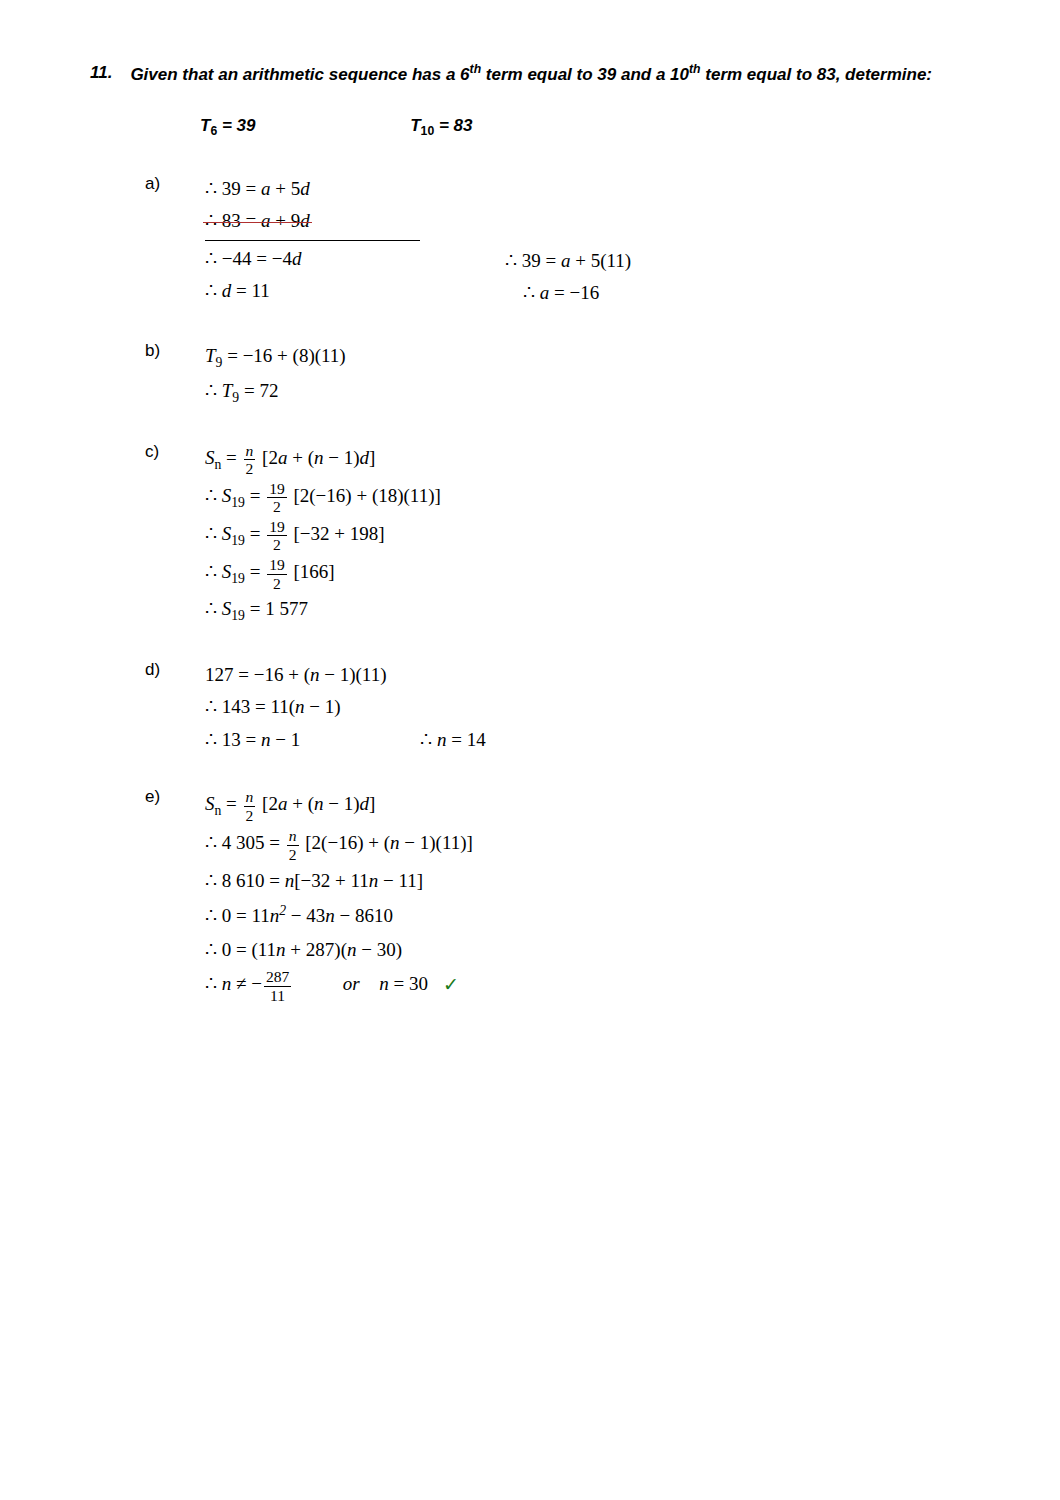11.
Given that an arithmetic sequence has a 6th term equal to 39 and a 10th term equal to 83, determine:
T6 = 39 T10 = 83
a)
∴ 39 = a + 5 d
∴ 83 = a + 9 d
∴ −44 = −4 d
∴ d = 11
∴ 39 = a + 5(11)
∴ a = −16
b)
T9 = −16 + (8)(11)
∴ T9 = 72
c)
Sn = n 2 [2 a + (n − 1) d]
∴ S19 = 192 [2(−16) + (18)(11)]
∴ S19 = 192 [−32 + 198]
∴ S19 = 192 [166]
∴ S19 = 1 577
d)
127 = −16 + (n − 1)(11)
∴ 143 = 11(n − 1)
∴ 13 = n − 1∴ n = 14
e)
Sn = n 2 [2 a + (n − 1) d]
∴ 4 305 = n 2 [2(−16) + (n − 1)(11)]
∴ 8 610 = n[−32 + 11 n − 11]
∴ 0 = 11 n2 − 43 n − 8610
∴ 0 = (11 n + 287)(n − 30)
∴ n ≠ −28711 or n = 30 ✓